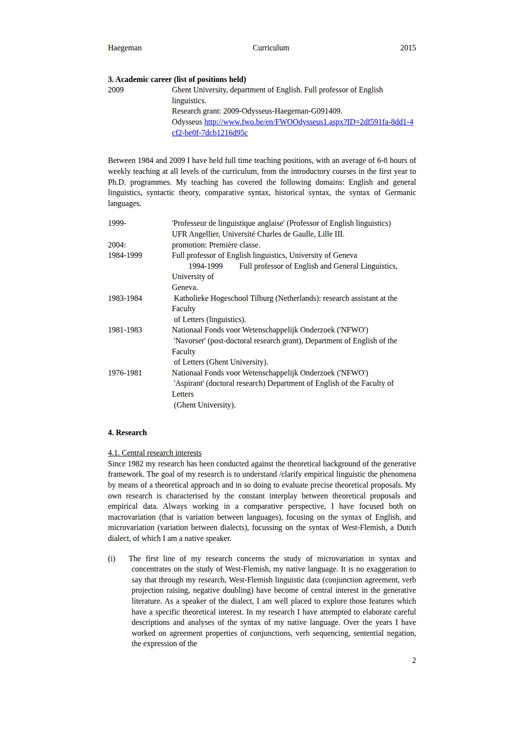Haegeman Curriculum 2015
3. Academic career (list of positions held)
| 2009 | Ghent University, department of English. Full professor of English linguistics. Research grant: 2009-Odysseus-Haegeman-G091409. Odysseus http://www.fwo.be/en/FWOOdysseus1.aspx?ID=2df591fa-8dd1-4cf2-be0f-7dcb1216d95c |
Between 1984 and 2009 I have held full time teaching positions, with an average of 6-8 hours of weekly teaching at all levels of the curriculum, from the introductory courses in the first year to Ph.D. programmes. My teaching has covered the following domains: English and general linguistics, syntactic theory, comparative syntax, historical syntax, the syntax of Germanic languages.
| 1999- | 'Professeur de linguistique anglaise' (Professor of English linguistics) UFR Angellier, Université Charles de Gaulle, Lille III. |
| 2004: | promotion: Première classe. |
| 1984-1999 | Full professor of English linguistics, University of Geneva |
| | 1994-1999 Full professor of English and General Linguistics, University of Geneva. |
| 1983-1984 | Katholieke Hogeschool Tilburg (Netherlands): research assistant at the Faculty of Letters (linguistics). |
| 1981-1983 | Nationaal Fonds voor Wetenschappelijk Onderzoek ('NFWO') 'Navorser' (post-doctoral research grant), Department of English of the Faculty of Letters (Ghent University). |
| 1976-1981 | Nationaal Fonds voor Wetenschappelijk Onderzoek ('NFWO') 'Aspirant' (doctoral research) Department of English of the Faculty of Letters (Ghent University). |
4. Research
4.1. Central research interests
Since 1982 my research has been conducted against the theoretical background of the generative framework. The goal of my research is to understand /clarify empirical linguistic the phenomena by means of a theoretical approach and in so doing to evaluate precise theoretical proposals. My own research is characterised by the constant interplay between theoretical proposals and empirical data. Always working in a comparative perspective, I have focused both on macrovariation (that is variation between languages), focusing on the syntax of English, and microvariation (variation between dialects), focussing on the syntax of West-Flemish, a Dutch dialect, of which I am a native speaker.
(i) The first line of my research concerns the study of microvariation in syntax and concentrates on the study of West-Flemish, my native language. It is no exaggeration to say that through my research, West-Flemish linguistic data (conjunction agreement, verb projection raising, negative doubling) have become of central interest in the generative literature. As a speaker of the dialect, I am well placed to explore those features which have a specific theoretical interest. In my research I have attempted to elaborate careful descriptions and analyses of the syntax of my native language. Over the years I have worked on agreement properties of conjunctions, verb sequencing, sentential negation, the expression of the
2